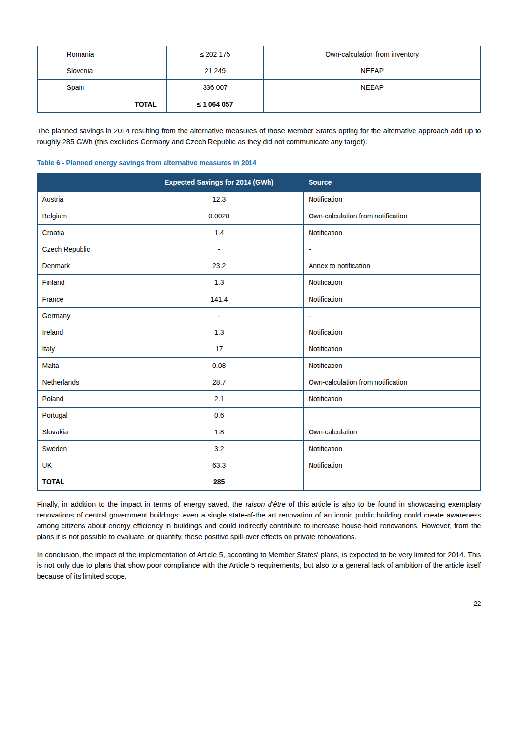| Romania | ≤ 202 175 | Own-calculation from inventory |
| Slovenia | 21 249 | NEEAP |
| Spain | 336 007 | NEEAP |
| TOTAL | ≤ 1 064 057 | |
The planned savings in 2014 resulting from the alternative measures of those Member States opting for the alternative approach add up to roughly 285 GWh (this excludes Germany and Czech Republic as they did not communicate any target).
Table 6 - Planned energy savings from alternative measures in 2014
| | Expected Savings for 2014 (GWh) | Source |
| --- | --- | --- |
| Austria | 12.3 | Notification |
| Belgium | 0.0028 | Own-calculation from notification |
| Croatia | 1.4 | Notification |
| Czech Republic | - | - |
| Denmark | 23.2 | Annex to notification |
| Finland | 1.3 | Notification |
| France | 141.4 | Notification |
| Germany | - | - |
| Ireland | 1.3 | Notification |
| Italy | 17 | Notification |
| Malta | 0.08 | Notification |
| Netherlands | 28.7 | Own-calculation from notification |
| Poland | 2.1 | Notification |
| Portugal | 0.6 | |
| Slovakia | 1.8 | Own-calculation |
| Sweden | 3.2 | Notification |
| UK | 63.3 | Notification |
| TOTAL | 285 | |
Finally, in addition to the impact in terms of energy saved, the raison d'être of this article is also to be found in showcasing exemplary renovations of central government buildings: even a single state-of-the art renovation of an iconic public building could create awareness among citizens about energy efficiency in buildings and could indirectly contribute to increase house-hold renovations. However, from the plans it is not possible to evaluate, or quantify, these positive spill-over effects on private renovations.
In conclusion, the impact of the implementation of Article 5, according to Member States' plans, is expected to be very limited for 2014. This is not only due to plans that show poor compliance with the Article 5 requirements, but also to a general lack of ambition of the article itself because of its limited scope.
22